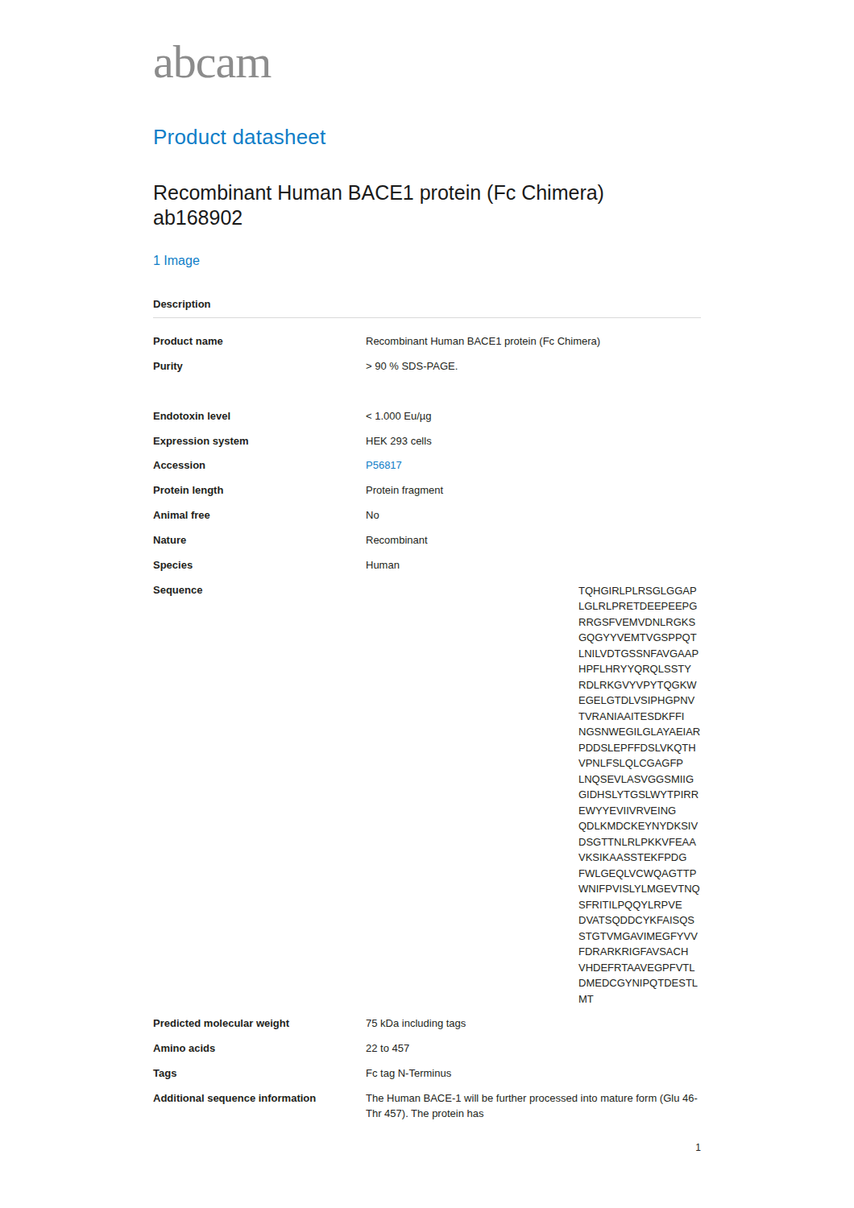abcam
Product datasheet
Recombinant Human BACE1 protein (Fc Chimera)
ab168902
1 Image
Description
| Product name | Recombinant Human BACE1 protein (Fc Chimera) |
| Purity | > 90 % SDS-PAGE. |
| Endotoxin level | < 1.000 Eu/µg |
| Expression system | HEK 293 cells |
| Accession | P56817 |
| Protein length | Protein fragment |
| Animal free | No |
| Nature | Recombinant |
| Species | Human |
| Sequence | | TQHGIRLPLRSGLGGAPLGLRLPRETDEEPEEPGRRGSFVEMVDNLRGKS GQGYYVEMTVGSPPQTLNILVDTGSSNFAVGAAPHPFLHRYYQRQLSSTY RDLRKGVYVPYTQGKWEGELGTDLVSIPHGPNVTVRANIAAITESDKFFI NGSNWEGILGLAYAEIARPDDSLEPFFDSLVKQTHVPNLFSLQLCGAGFP LNQSEVLASVGGSMIIGGIDHSLYTGSLWYTPIRREWYYEVIIVRVEING QDLKMDCKEYNYDKSIVDSGTTNLRLPKKVFEAAVKSIKAASSTEKFPDG FWLGEQLVCWQAGTTPWNIFPVISLYLMGEVTNQSFRITILPQQYLRPVE DVATSQDDCYKFAISQSSTGTVMGAVIMEGFYVVFDRARKRIGFAVSACH VHDEFRTAAVEGPFVTLDMEDCGYNIPQTDESTLMT |
| Predicted molecular weight | 75 kDa including tags |
| Amino acids | 22 to 457 |
| Tags | Fc tag N-Terminus |
| Additional sequence information | The Human BACE-1 will be further processed into mature form (Glu 46-Thr 457). The protein has |
1